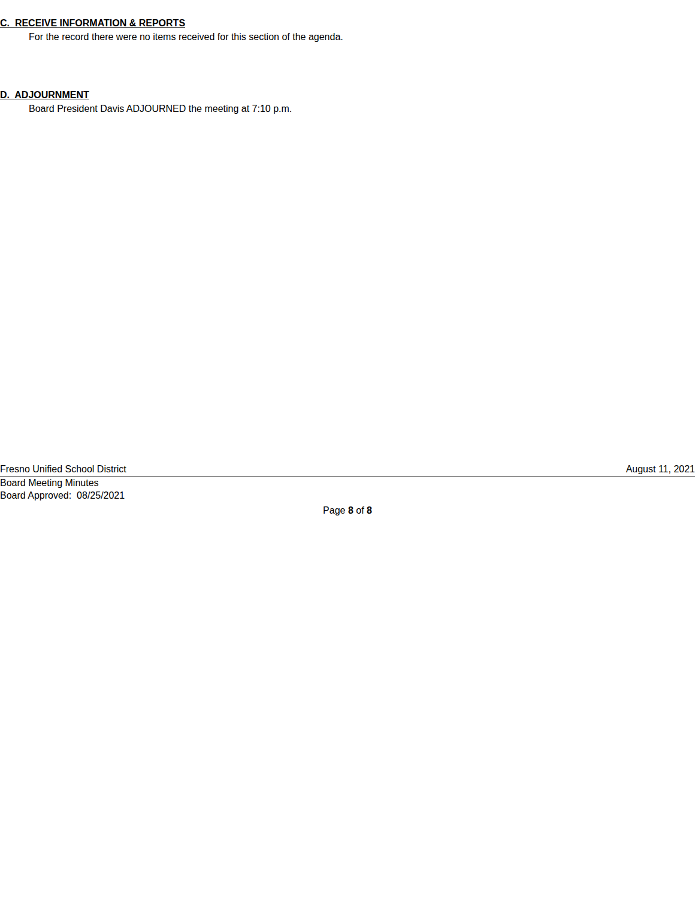C. RECEIVE INFORMATION & REPORTS
For the record there were no items received for this section of the agenda.
D. ADJOURNMENT
Board President Davis ADJOURNED the meeting at 7:10 p.m.
Fresno Unified School District August 11, 2021
Board Meeting Minutes
Board Approved: 08/25/2021
Page 8 of 8